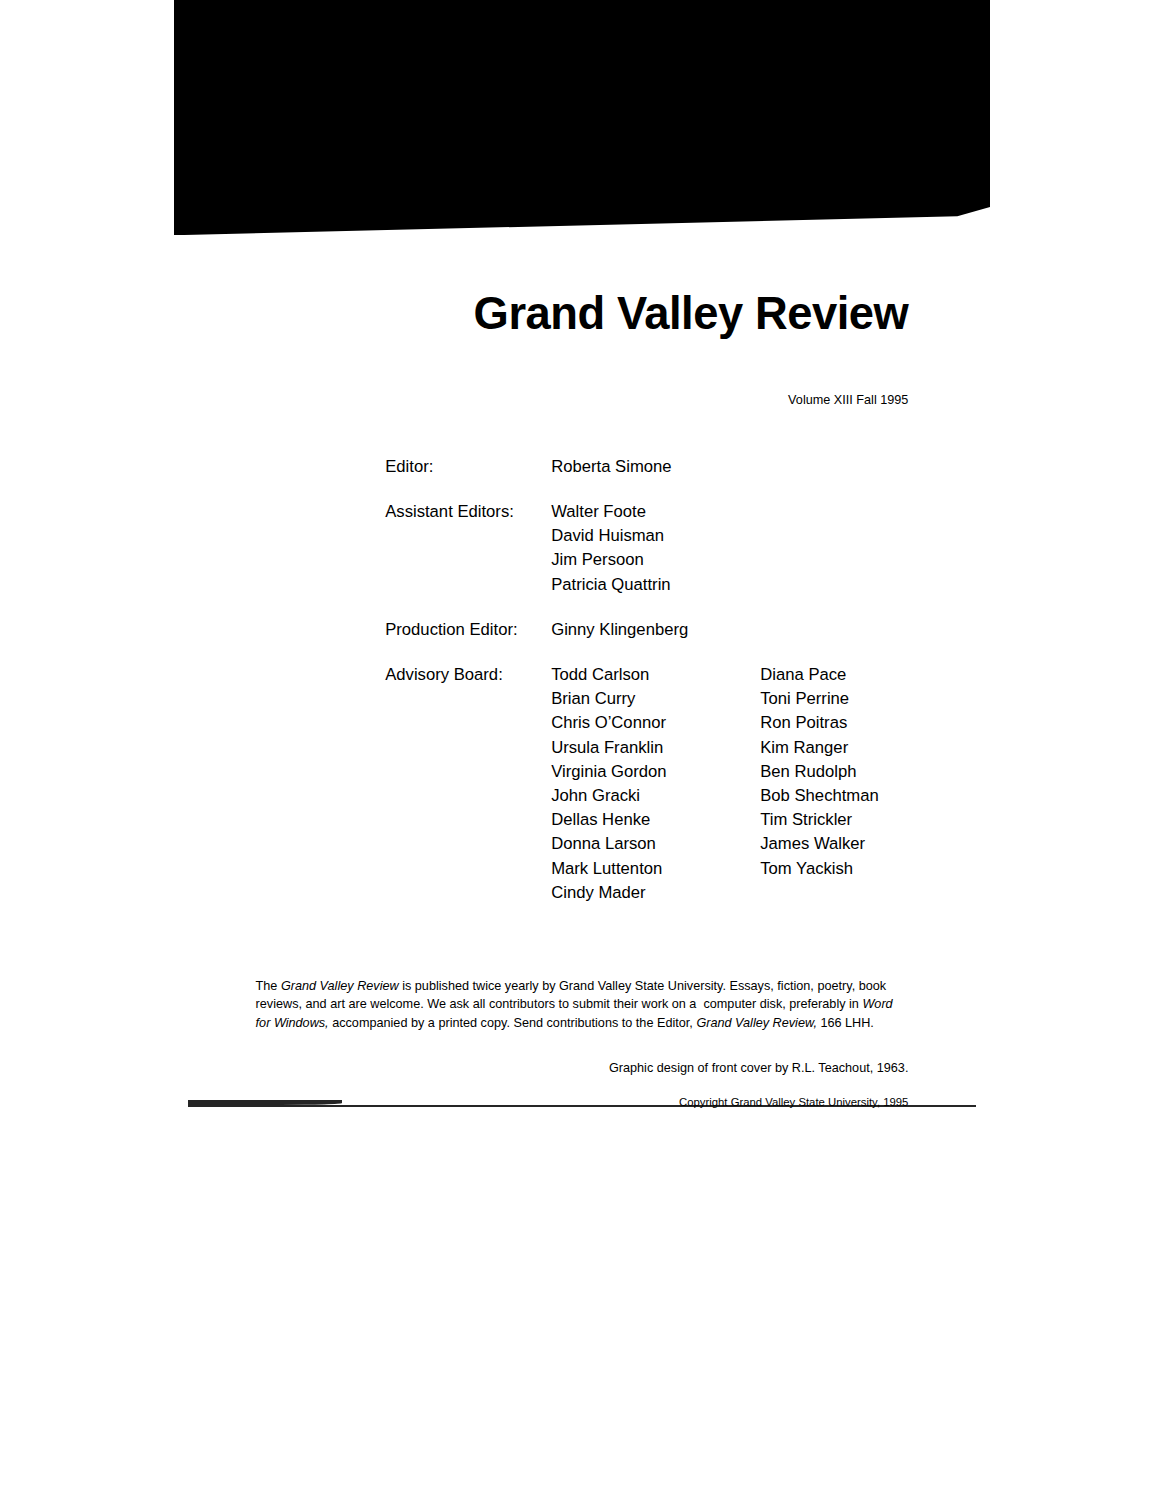Grand Valley Review
Volume XIII Fall 1995
| Editor: | Roberta Simone | |
| Assistant Editors: | Walter Foote David Huisman Jim Persoon Patricia Quattrin | |
| Production Editor: | Ginny Klingenberg | |
| Advisory Board: | Todd Carlson Brian Curry Chris O’Connor Ursula Franklin Virginia Gordon John Gracki Dellas Henke Donna Larson Mark Luttenton Cindy Mader | Diana Pace Toni Perrine Ron Poitras Kim Ranger Ben Rudolph Bob Shechtman Tim Strickler James Walker Tom Yackish |
The Grand Valley Review is published twice yearly by Grand Valley State University. Essays, fiction, poetry, book reviews, and art are welcome. We ask all contributors to submit their work on a computer disk, preferably in Word for Windows, accompanied by a printed copy. Send contributions to the Editor, Grand Valley Review, 166 LHH.
Graphic design of front cover by R.L. Teachout, 1963.
Copyright Grand Valley State University, 1995